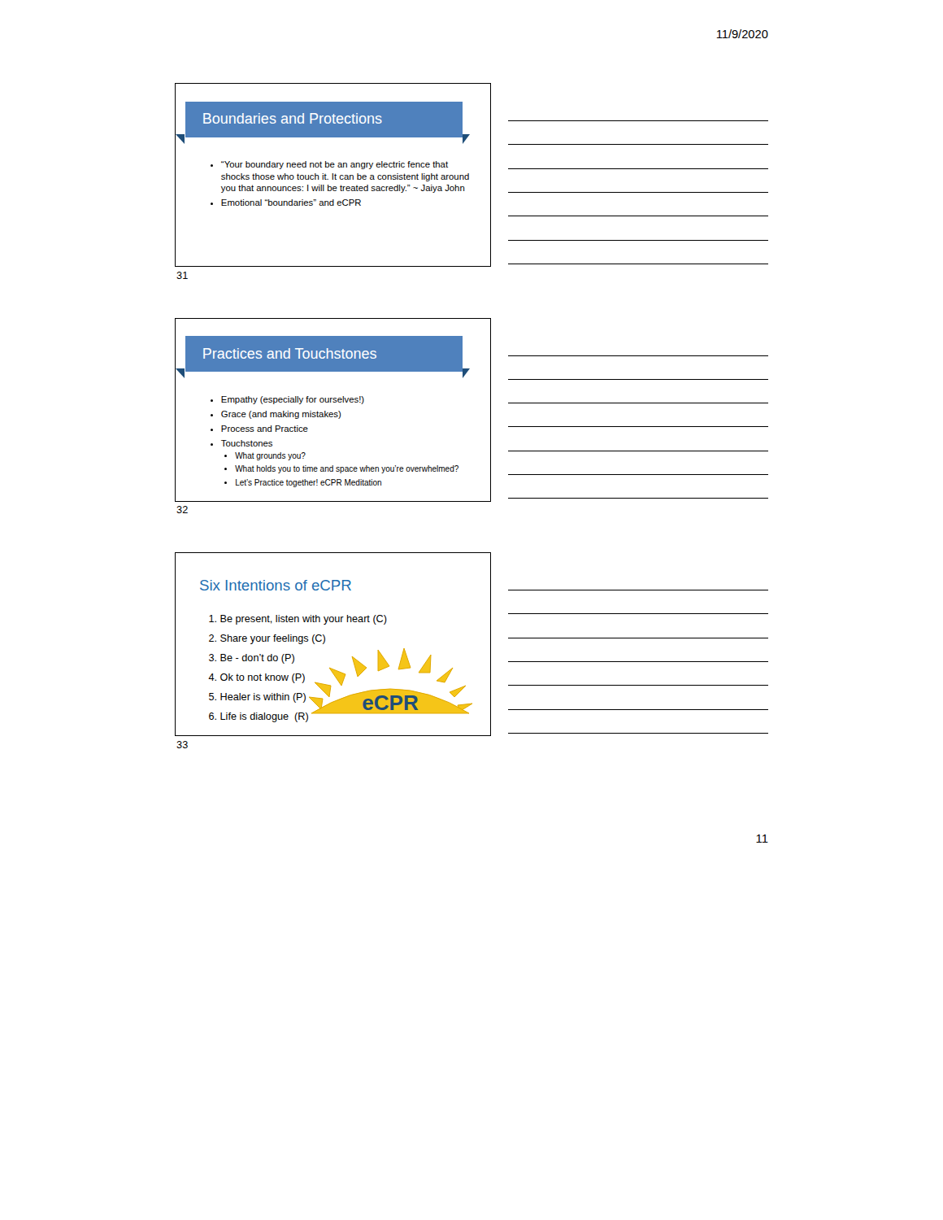11/9/2020
Boundaries and Protections
“Your boundary need not be an angry electric fence that shocks those who touch it. It can be a consistent light around you that announces: I will be treated sacredly.” ~ Jaiya John
Emotional “boundaries” and eCPR
31
Practices and Touchstones
Empathy (especially for ourselves!)
Grace (and making mistakes)
Process and Practice
Touchstones
What grounds you?
What holds you to time and space when you’re overwhelmed?
Let’s Practice together! eCPR Meditation
32
Six Intentions of eCPR
1. Be present, listen with your heart (C)
2. Share your feelings (C)
3. Be - don’t do (P)
4. Ok to not know (P)
5. Healer is within (P)
6. Life is dialogue (R)
eCPR
33
11